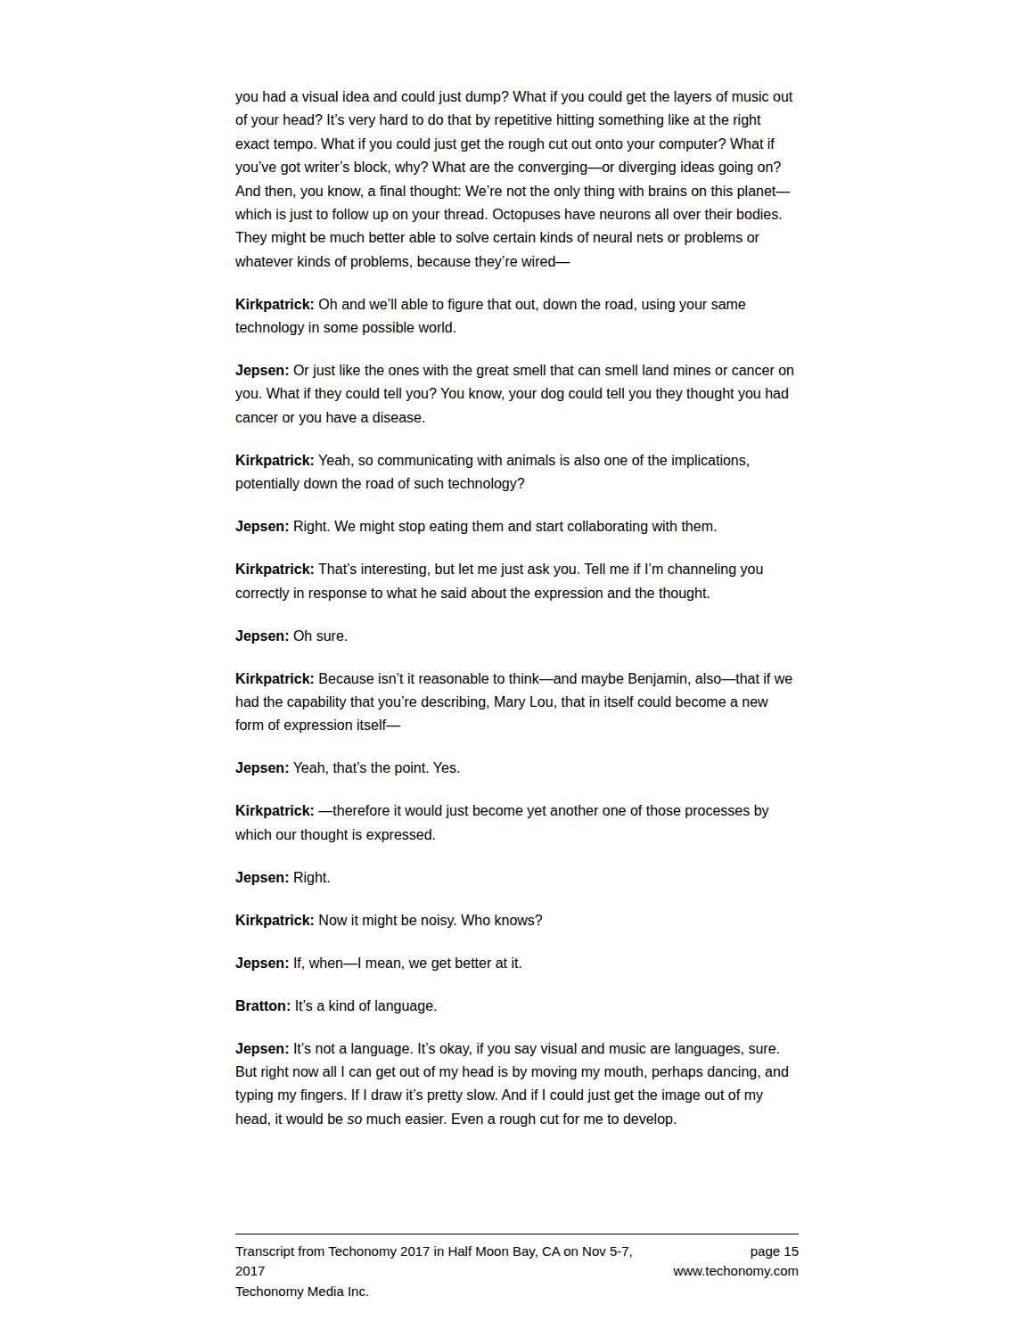you had a visual idea and could just dump? What if you could get the layers of music out of your head? It’s very hard to do that by repetitive hitting something like at the right exact tempo. What if you could just get the rough cut out onto your computer? What if you’ve got writer’s block, why? What are the converging—or diverging ideas going on? And then, you know, a final thought: We’re not the only thing with brains on this planet—which is just to follow up on your thread. Octopuses have neurons all over their bodies. They might be much better able to solve certain kinds of neural nets or problems or whatever kinds of problems, because they’re wired—
Kirkpatrick: Oh and we’ll able to figure that out, down the road, using your same technology in some possible world.
Jepsen: Or just like the ones with the great smell that can smell land mines or cancer on you. What if they could tell you? You know, your dog could tell you they thought you had cancer or you have a disease.
Kirkpatrick: Yeah, so communicating with animals is also one of the implications, potentially down the road of such technology?
Jepsen: Right. We might stop eating them and start collaborating with them.
Kirkpatrick: That’s interesting, but let me just ask you. Tell me if I’m channeling you correctly in response to what he said about the expression and the thought.
Jepsen: Oh sure.
Kirkpatrick: Because isn’t it reasonable to think—and maybe Benjamin, also—that if we had the capability that you’re describing, Mary Lou, that in itself could become a new form of expression itself—
Jepsen: Yeah, that’s the point. Yes.
Kirkpatrick: —therefore it would just become yet another one of those processes by which our thought is expressed.
Jepsen: Right.
Kirkpatrick: Now it might be noisy. Who knows?
Jepsen: If, when—I mean, we get better at it.
Bratton: It’s a kind of language.
Jepsen: It’s not a language. It’s okay, if you say visual and music are languages, sure. But right now all I can get out of my head is by moving my mouth, perhaps dancing, and typing my fingers. If I draw it’s pretty slow. And if I could just get the image out of my head, it would be so much easier. Even a rough cut for me to develop.
Transcript from Techonomy 2017 in Half Moon Bay, CA on Nov 5-7, 2017
Techonomy Media Inc.
page 15
www.techonomy.com